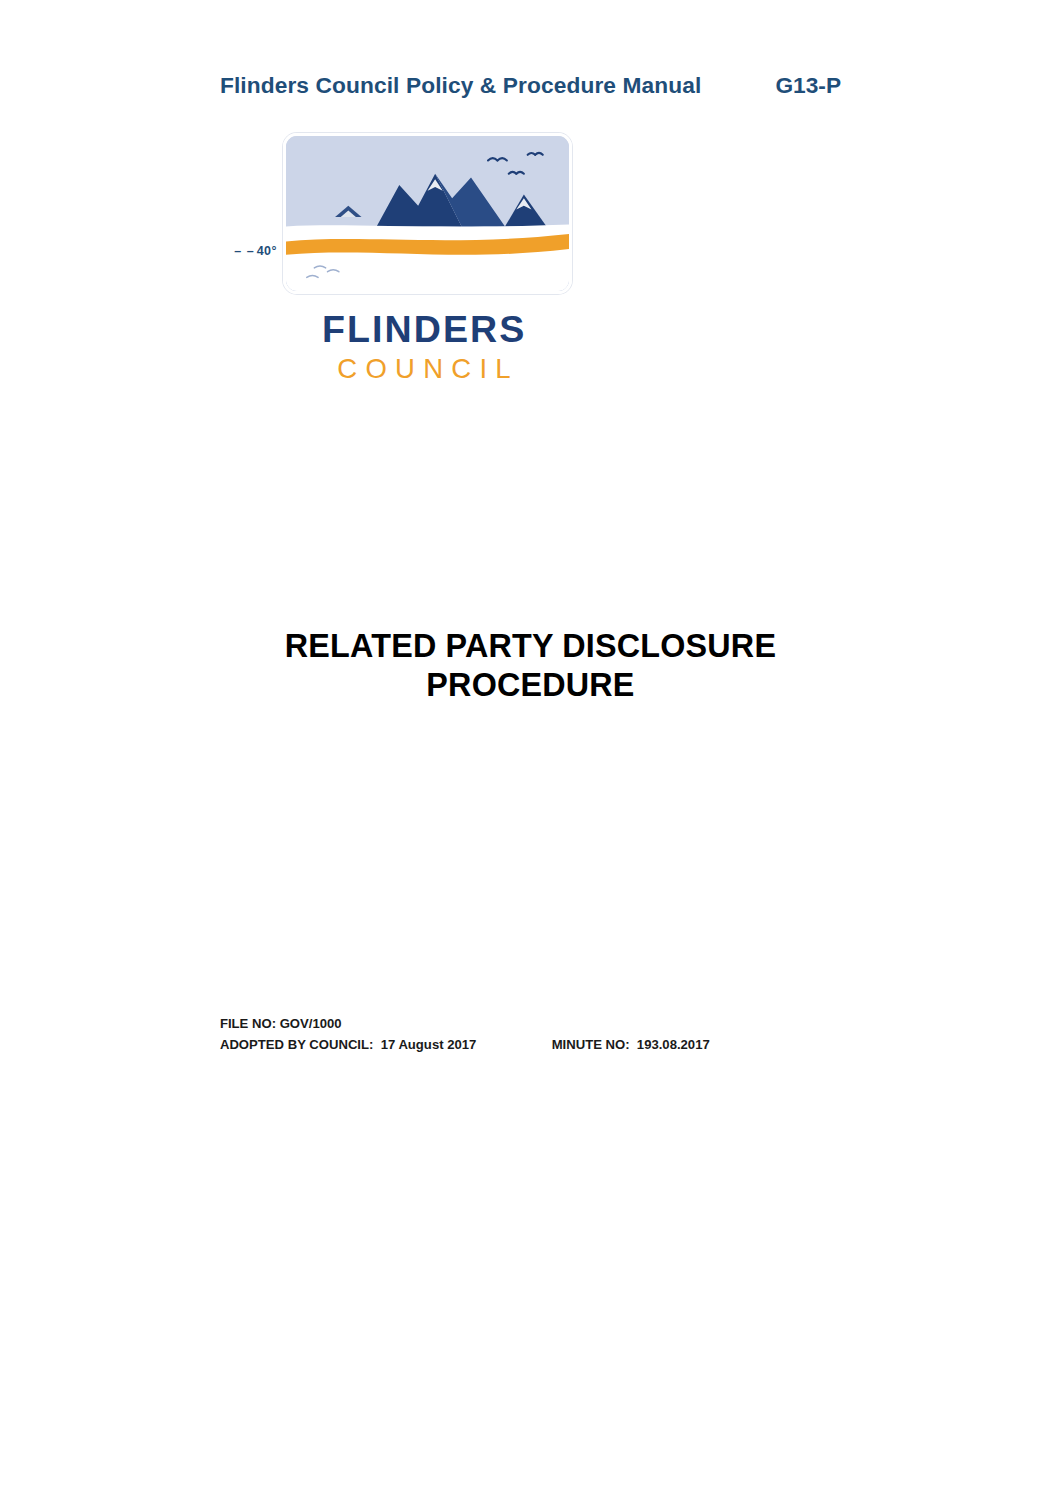Flinders Council Policy & Procedure Manual
G13-P
– –40°
FLINDERS
COUNCIL
RELATED PARTY DISCLOSURE PROCEDURE
FILE NO: GOV/1000
ADOPTED BY COUNCIL: 17 August 2017
MINUTE NO: 193.08.2017